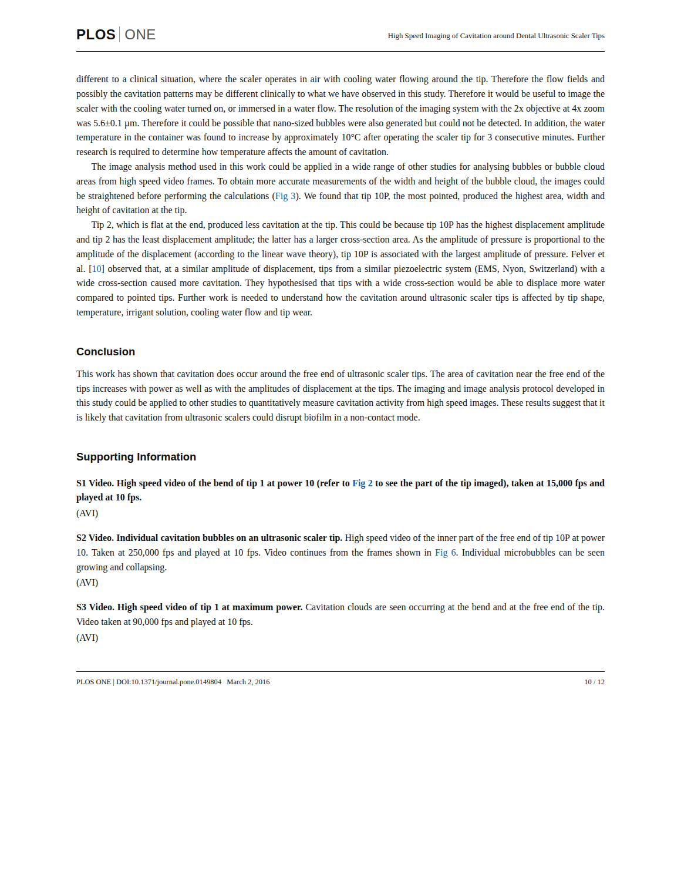PLOS ONE
High Speed Imaging of Cavitation around Dental Ultrasonic Scaler Tips
different to a clinical situation, where the scaler operates in air with cooling water flowing around the tip. Therefore the flow fields and possibly the cavitation patterns may be different clinically to what we have observed in this study. Therefore it would be useful to image the scaler with the cooling water turned on, or immersed in a water flow. The resolution of the imaging system with the 2x objective at 4x zoom was 5.6±0.1 µm. Therefore it could be possible that nano-sized bubbles were also generated but could not be detected. In addition, the water temperature in the container was found to increase by approximately 10°C after operating the scaler tip for 3 consecutive minutes. Further research is required to determine how temperature affects the amount of cavitation.
The image analysis method used in this work could be applied in a wide range of other studies for analysing bubbles or bubble cloud areas from high speed video frames. To obtain more accurate measurements of the width and height of the bubble cloud, the images could be straightened before performing the calculations (Fig 3). We found that tip 10P, the most pointed, produced the highest area, width and height of cavitation at the tip.
Tip 2, which is flat at the end, produced less cavitation at the tip. This could be because tip 10P has the highest displacement amplitude and tip 2 has the least displacement amplitude; the latter has a larger cross-section area. As the amplitude of pressure is proportional to the amplitude of the displacement (according to the linear wave theory), tip 10P is associated with the largest amplitude of pressure. Felver et al. [10] observed that, at a similar amplitude of displacement, tips from a similar piezoelectric system (EMS, Nyon, Switzerland) with a wide cross-section caused more cavitation. They hypothesised that tips with a wide cross-section would be able to displace more water compared to pointed tips. Further work is needed to understand how the cavitation around ultrasonic scaler tips is affected by tip shape, temperature, irrigant solution, cooling water flow and tip wear.
Conclusion
This work has shown that cavitation does occur around the free end of ultrasonic scaler tips. The area of cavitation near the free end of the tips increases with power as well as with the amplitudes of displacement at the tips. The imaging and image analysis protocol developed in this study could be applied to other studies to quantitatively measure cavitation activity from high speed images. These results suggest that it is likely that cavitation from ultrasonic scalers could disrupt biofilm in a non-contact mode.
Supporting Information
S1 Video. High speed video of the bend of tip 1 at power 10 (refer to Fig 2 to see the part of the tip imaged), taken at 15,000 fps and played at 10 fps.
(AVI)
S2 Video. Individual cavitation bubbles on an ultrasonic scaler tip. High speed video of the inner part of the free end of tip 10P at power 10. Taken at 250,000 fps and played at 10 fps. Video continues from the frames shown in Fig 6. Individual microbubbles can be seen growing and collapsing.
(AVI)
S3 Video. High speed video of tip 1 at maximum power. Cavitation clouds are seen occurring at the bend and at the free end of the tip. Video taken at 90,000 fps and played at 10 fps.
(AVI)
PLOS ONE | DOI:10.1371/journal.pone.0149804 March 2, 2016
10 / 12